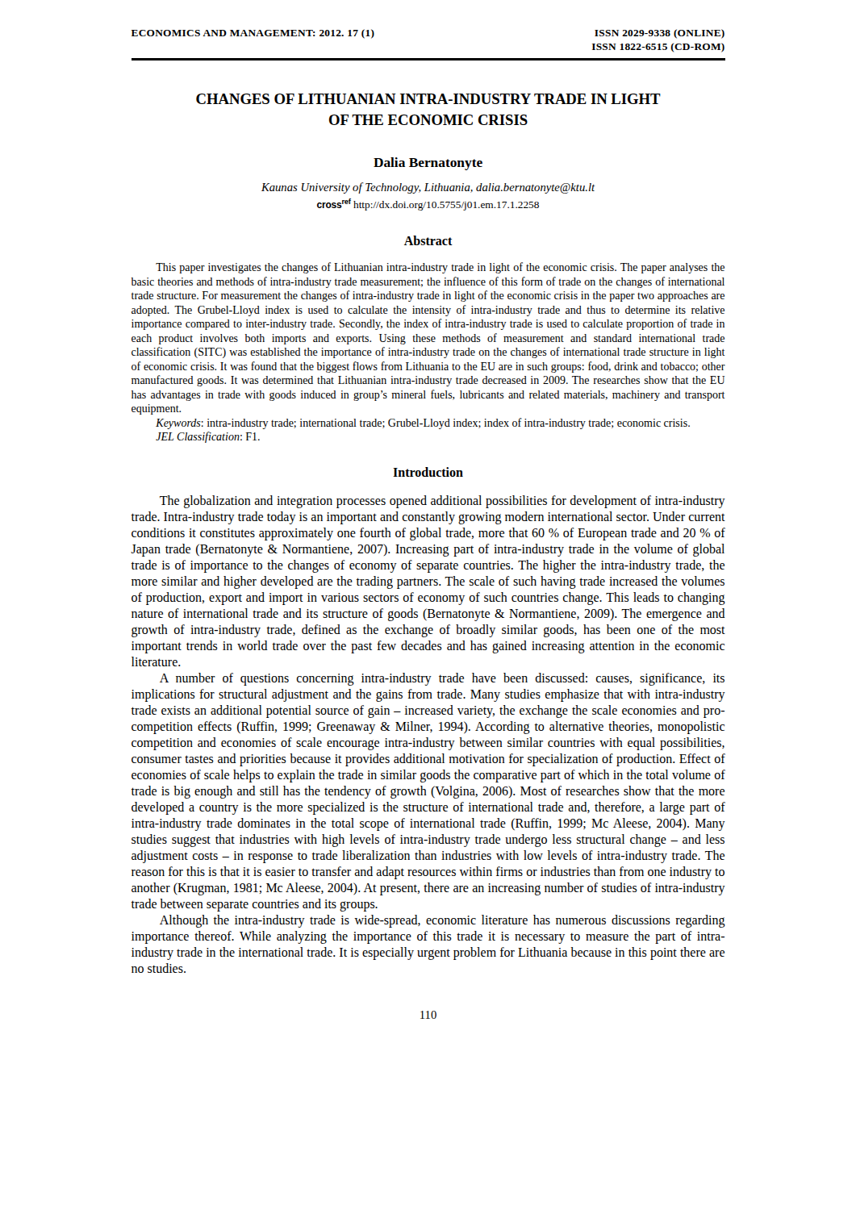ECONOMICS AND MANAGEMENT: 2012. 17 (1)
ISSN 2029-9338 (ONLINE)
ISSN 1822-6515 (CD-ROM)
Changes of Lithuanian Intra-Industry Trade in Light
of the Economic Crisis
Dalia Bernatonyte
Kaunas University of Technology, Lithuania, dalia.bernatonyte@ktu.lt
crossref http://dx.doi.org/10.5755/j01.em.17.1.2258
Abstract
This paper investigates the changes of Lithuanian intra-industry trade in light of the economic crisis. The paper analyses the basic theories and methods of intra-industry trade measurement; the influence of this form of trade on the changes of international trade structure. For measurement the changes of intra-industry trade in light of the economic crisis in the paper two approaches are adopted. The Grubel-Lloyd index is used to calculate the intensity of intra-industry trade and thus to determine its relative importance compared to inter-industry trade. Secondly, the index of intra-industry trade is used to calculate proportion of trade in each product involves both imports and exports. Using these methods of measurement and standard international trade classification (SITC) was established the importance of intra-industry trade on the changes of international trade structure in light of economic crisis. It was found that the biggest flows from Lithuania to the EU are in such groups: food, drink and tobacco; other manufactured goods. It was determined that Lithuanian intra-industry trade decreased in 2009. The researches show that the EU has advantages in trade with goods induced in group’s mineral fuels, lubricants and related materials, machinery and transport equipment.
Keywords: intra-industry trade; international trade; Grubel-Lloyd index; index of intra-industry trade; economic crisis.
JEL Classification: F1.
Introduction
The globalization and integration processes opened additional possibilities for development of intra-industry trade. Intra-industry trade today is an important and constantly growing modern international sector. Under current conditions it constitutes approximately one fourth of global trade, more that 60 % of European trade and 20 % of Japan trade (Bernatonyte & Normantiene, 2007). Increasing part of intra-industry trade in the volume of global trade is of importance to the changes of economy of separate countries. The higher the intra-industry trade, the more similar and higher developed are the trading partners. The scale of such having trade increased the volumes of production, export and import in various sectors of economy of such countries change. This leads to changing nature of international trade and its structure of goods (Bernatonyte & Normantiene, 2009). The emergence and growth of intra-industry trade, defined as the exchange of broadly similar goods, has been one of the most important trends in world trade over the past few decades and has gained increasing attention in the economic literature.
A number of questions concerning intra-industry trade have been discussed: causes, significance, its implications for structural adjustment and the gains from trade. Many studies emphasize that with intra-industry trade exists an additional potential source of gain – increased variety, the exchange the scale economies and pro-competition effects (Ruffin, 1999; Greenaway & Milner, 1994). According to alternative theories, monopolistic competition and economies of scale encourage intra-industry between similar countries with equal possibilities, consumer tastes and priorities because it provides additional motivation for specialization of production. Effect of economies of scale helps to explain the trade in similar goods the comparative part of which in the total volume of trade is big enough and still has the tendency of growth (Volgina, 2006). Most of researches show that the more developed a country is the more specialized is the structure of international trade and, therefore, a large part of intra-industry trade dominates in the total scope of international trade (Ruffin, 1999; Mc Aleese, 2004). Many studies suggest that industries with high levels of intra-industry trade undergo less structural change – and less adjustment costs – in response to trade liberalization than industries with low levels of intra-industry trade. The reason for this is that it is easier to transfer and adapt resources within firms or industries than from one industry to another (Krugman, 1981; Mc Aleese, 2004). At present, there are an increasing number of studies of intra-industry trade between separate countries and its groups.
Although the intra-industry trade is wide-spread, economic literature has numerous discussions regarding importance thereof. While analyzing the importance of this trade it is necessary to measure the part of intra-industry trade in the international trade. It is especially urgent problem for Lithuania because in this point there are no studies.
110